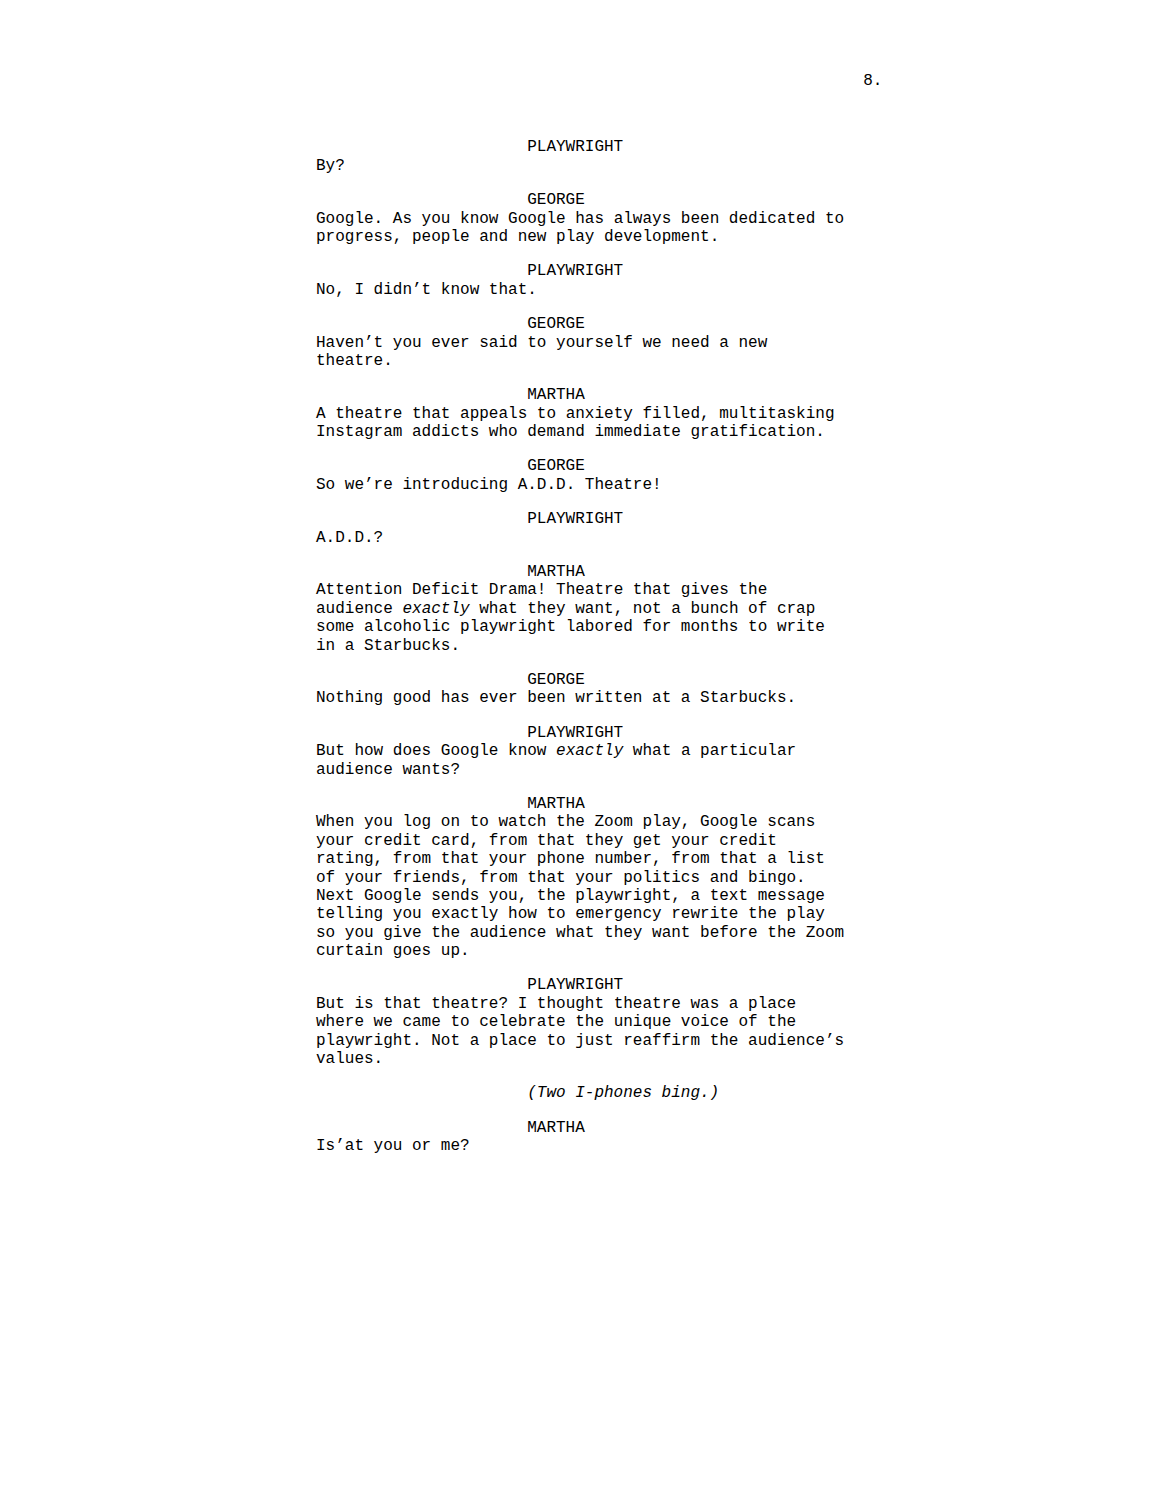8.
Playwright
By?
George
Google. As you know Google has always been dedicated to progress, people and new play development.
Playwright
No, I didn’t know that.
George
Haven’t you ever said to yourself we need a new theatre.
Martha
A theatre that appeals to anxiety filled, multitasking Instagram addicts who demand immediate gratification.
George
So we’re introducing A.D.D. Theatre!
Playwright
A.D.D.?
Martha
Attention Deficit Drama! Theatre that gives the audience exactly what they want, not a bunch of crap some alcoholic playwright labored for months to write in a Starbucks.
George
Nothing good has ever been written at a Starbucks.
Playwright
But how does Google know exactly what a particular audience wants?
Martha
When you log on to watch the Zoom play, Google scans your credit card, from that they get your credit rating, from that your phone number, from that a list of your friends, from that your politics and bingo. Next Google sends you, the playwright, a text message telling you exactly how to emergency rewrite the play so you give the audience what they want before the Zoom curtain goes up.
Playwright
But is that theatre? I thought theatre was a place where we came to celebrate the unique voice of the playwright. Not a place to just reaffirm the audience’s values.
(Two I-phones bing.)
Martha
Is’at you or me?